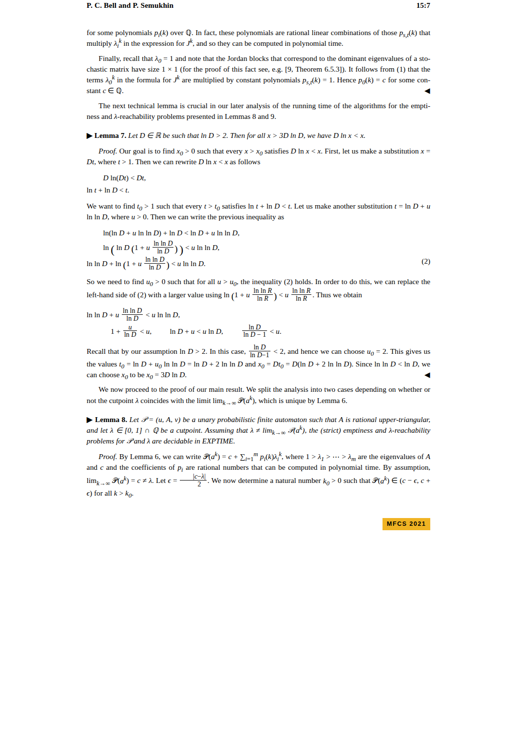P. C. Bell and P. Semukhin
15:7
for some polynomials pi(k) over ℚ. In fact, these polynomials are rational linear combinations of those ps,t(k) that multiply λik in the expression for Jk, and so they can be computed in polynomial time.
Finally, recall that λ0 = 1 and note that the Jordan blocks that correspond to the dominant eigenvalues of a stochastic matrix have size 1 × 1 (for the proof of this fact see, e.g. [9, Theorem 6.5.3]). It follows from (1) that the terms λ0k in the formula for Jk are multiplied by constant polynomials ps,t(k) = 1. Hence p0(k) = c for some constant c ∈ ℚ. ◀
The next technical lemma is crucial in our later analysis of the running time of the algorithms for the emptiness and λ-reachability problems presented in Lemmas 8 and 9.
▶ Lemma 7. Let D ∈ ℝ be such that ln D > 2. Then for all x > 3D ln D, we have D ln x < x.
Proof. Our goal is to find x0 > 0 such that every x > x0 satisfies D ln x < x. First, let us make a substitution x = Dt, where t > 1. Then we can rewrite D ln x < x as follows
D ln(Dt) < Dt,
ln t + ln D < t.
We want to find t0 > 1 such that every t > t0 satisfies ln t + ln D < t. Let us make another substitution t = ln D + u ln ln D, where u > 0. Then we can write the previous inequality as
ln(ln D + u ln ln D) + ln D < ln D + u ln ln D,
ln ( ln D (1 + u ln ln D ln D) ) < u ln ln D,
ln ln D + ln (1 + u ln ln D ln D) < u ln ln D. (2)
So we need to find u0 > 0 such that for all u > u0, the inequality (2) holds. In order to do this, we can replace the left-hand side of (2) with a larger value using ln (1 + u ln ln R ln R) < u ln ln R ln R. Thus we obtain
ln ln D + u ln ln D ln D < u ln ln D,
1 + uln D < u, ln D + u < u ln D, ln D ln D − 1 < u.
Recall that by our assumption ln D > 2. In this case, ln D ln D−1 < 2, and hence we can choose u0 = 2. This gives us the values t0 = ln D + u0 ln ln D = ln D + 2 ln ln D and x0 = Dt0 = D(ln D + 2 ln ln D). Since ln ln D < ln D, we can choose x0 to be x0 = 3D ln D. ◀
We now proceed to the proof of our main result. We split the analysis into two cases depending on whether or not the cutpoint λ coincides with the limit limk→∞ 𝒫(ak), which is unique by Lemma 6.
▶ Lemma 8. Let 𝒫 = (u, A, v) be a unary probabilistic finite automaton such that A is rational upper-triangular, and let λ ∈ [0, 1] ∩ ℚ be a cutpoint. Assuming that λ ≠ limk→∞ 𝒫(ak), the (strict) emptiness and λ-reachability problems for 𝒫 and λ are decidable in EXPTIME.
Proof. By Lemma 6, we can write 𝒫(ak) = c + ∑i=1m pi(k)λik, where 1 > λ1 > ⋯ > λm are the eigenvalues of A and c and the coefficients of pi are rational numbers that can be computed in polynomial time. By assumption, limk→∞ 𝒫(ak) = c ≠ λ. Let ϵ = |c−λ|2. We now determine a natural number k0 > 0 such that 𝒫(ak) ∈ (c − ϵ, c + ϵ) for all k > k0.
MFCS 2021